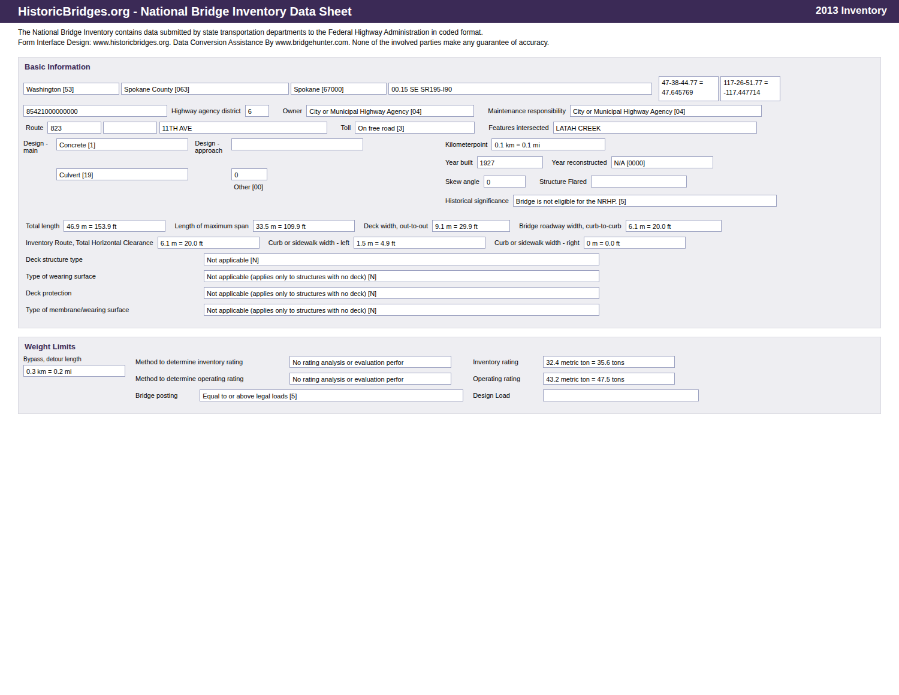HistoricBridges.org - National Bridge Inventory Data Sheet
2013 Inventory
The National Bridge Inventory contains data submitted by state transportation departments to the Federal Highway Administration in coded format.
Form Interface Design: www.historicbridges.org. Data Conversion Assistance By www.bridgehunter.com. None of the involved parties make any guarantee of accuracy.
Basic Information
Washington [53] Spokane County [063] Spokane [67000] 00.15 SE SR195-I90 47-38-44.77 = 47.645769 117-26-51.77 = -117.447714
85421000000000 Highway agency district 6 Owner City or Municipal Highway Agency [04] Maintenance responsibility City or Municipal Highway Agency [04]
Route 823 11TH AVE Toll On free road [3] Features intersected LATAH CREEK
Design - main Concrete [1] Culvert [19] Design - approach 0 Other [00] Kilometerpoint 0.1 km = 0.1 mi Year built 1927 Year reconstructed N/A [0000] Skew angle 0 Structure Flared Historical significance Bridge is not eligible for the NRHP. [5]
Total length 46.9 m = 153.9 ft Length of maximum span 33.5 m = 109.9 ft Deck width, out-to-out 9.1 m = 29.9 ft Bridge roadway width, curb-to-curb 6.1 m = 20.0 ft
Inventory Route, Total Horizontal Clearance 6.1 m = 20.0 ft Curb or sidewalk width - left 1.5 m = 4.9 ft Curb or sidewalk width - right 0 m = 0.0 ft
Deck structure type Not applicable [N]
Type of wearing surface Not applicable (applies only to structures with no deck) [N]
Deck protection Not applicable (applies only to structures with no deck) [N]
Type of membrane/wearing surface Not applicable (applies only to structures with no deck) [N]
Weight Limits
Bypass, detour length
0.3 km = 0.2 mi
Method to determine inventory rating No rating analysis or evaluation perfor
Method to determine operating rating No rating analysis or evaluation perfor
Bridge posting Equal to or above legal loads [5]
Inventory rating 32.4 metric ton = 35.6 tons
Operating rating 43.2 metric ton = 47.5 tons
Design Load